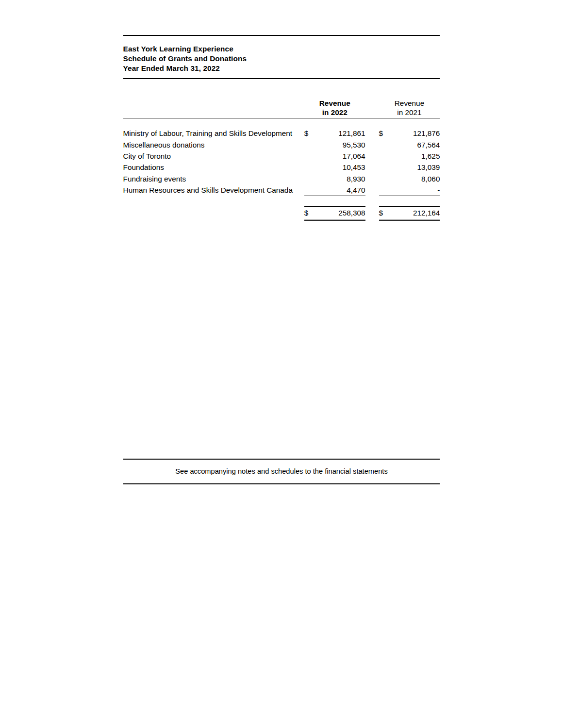East York Learning Experience
Schedule of Grants and Donations
Year Ended March 31, 2022
| | Revenue in 2022 | | Revenue in 2021 |
| --- | --- | --- | --- |
| Ministry of Labour, Training and Skills Development | $ | 121,861 | | $ | 121,876 |
| Miscellaneous donations | | 95,530 | | | 67,564 |
| City of Toronto | | 17,064 | | | 1,625 |
| Foundations | | 10,453 | | | 13,039 |
| Fundraising events | | 8,930 | | | 8,060 |
| Human Resources and Skills Development Canada | | 4,470 | | | - |
| | $ | 258,308 | | $ | 212,164 |
See accompanying notes and schedules to the financial statements